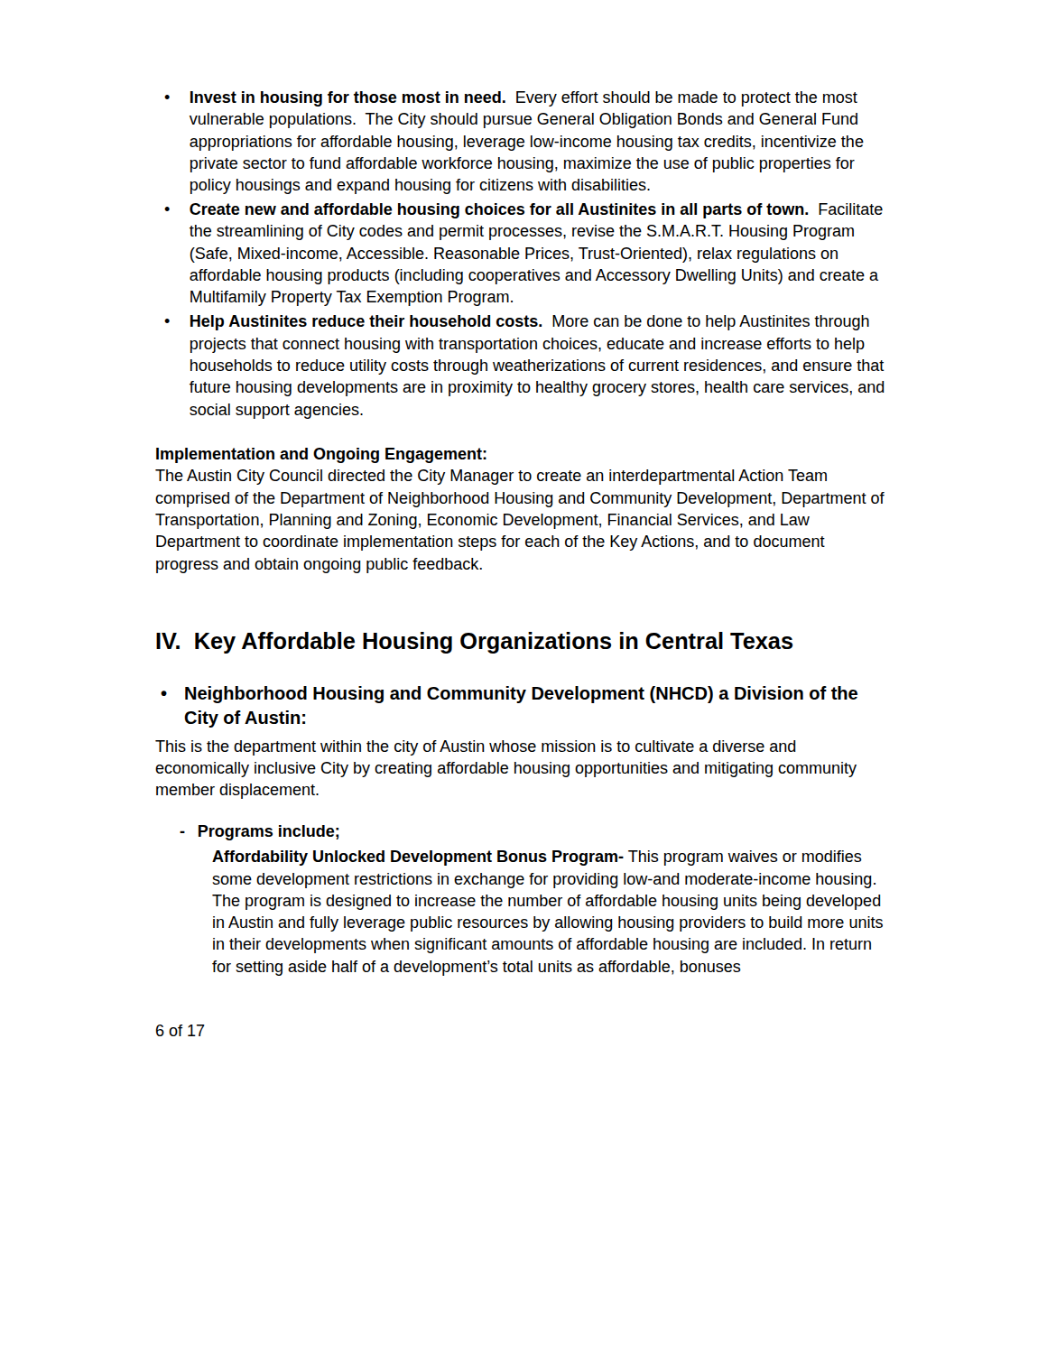Invest in housing for those most in need. Every effort should be made to protect the most vulnerable populations. The City should pursue General Obligation Bonds and General Fund appropriations for affordable housing, leverage low-income housing tax credits, incentivize the private sector to fund affordable workforce housing, maximize the use of public properties for policy housings and expand housing for citizens with disabilities.
Create new and affordable housing choices for all Austinites in all parts of town. Facilitate the streamlining of City codes and permit processes, revise the S.M.A.R.T. Housing Program (Safe, Mixed-income, Accessible. Reasonable Prices, Trust-Oriented), relax regulations on affordable housing products (including cooperatives and Accessory Dwelling Units) and create a Multifamily Property Tax Exemption Program.
Help Austinites reduce their household costs. More can be done to help Austinites through projects that connect housing with transportation choices, educate and increase efforts to help households to reduce utility costs through weatherizations of current residences, and ensure that future housing developments are in proximity to healthy grocery stores, health care services, and social support agencies.
Implementation and Ongoing Engagement:
The Austin City Council directed the City Manager to create an interdepartmental Action Team comprised of the Department of Neighborhood Housing and Community Development, Department of Transportation, Planning and Zoning, Economic Development, Financial Services, and Law Department to coordinate implementation steps for each of the Key Actions, and to document progress and obtain ongoing public feedback.
IV. Key Affordable Housing Organizations in Central Texas
Neighborhood Housing and Community Development (NHCD) a Division of the City of Austin:
This is the department within the city of Austin whose mission is to cultivate a diverse and economically inclusive City by creating affordable housing opportunities and mitigating community member displacement.
Programs include;
Affordability Unlocked Development Bonus Program- This program waives or modifies some development restrictions in exchange for providing low-and moderate-income housing. The program is designed to increase the number of affordable housing units being developed in Austin and fully leverage public resources by allowing housing providers to build more units in their developments when significant amounts of affordable housing are included. In return for setting aside half of a development’s total units as affordable, bonuses
6 of 17